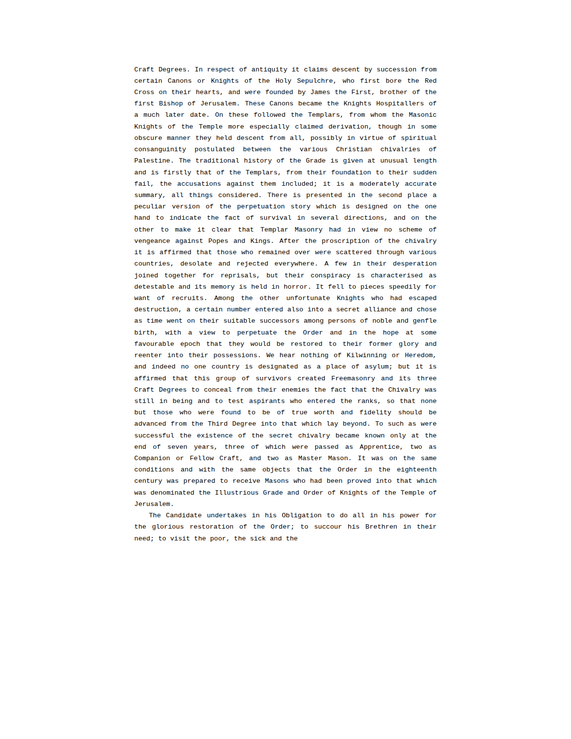Craft Degrees. In respect of antiquity it claims descent by succession from certain Canons or Knights of the Holy Sepulchre, who first bore the Red Cross on their hearts, and were founded by James the First, brother of the first Bishop of Jerusalem. These Canons became the Knights Hospitallers of a much later date. On these followed the Templars, from whom the Masonic Knights of the Temple more especially claimed derivation, though in some obscure manner they held descent from all, possibly in virtue of spiritual consanguinity postulated between the various Christian chivalries of Palestine. The traditional history of the Grade is given at unusual length and is firstly that of the Templars, from their foundation to their sudden fail, the accusations against them included; it is a moderately accurate summary, all things considered. There is presented in the second place a peculiar version of the perpetuation story which is designed on the one hand to indicate the fact of survival in several directions, and on the other to make it clear that Templar Masonry had in view no scheme of vengeance against Popes and Kings. After the proscription of the chivalry it is affirmed that those who remained over were scattered through various countries, desolate and rejected everywhere. A few in their desperation joined together for reprisals, but their conspiracy is characterised as detestable and its memory is held in horror. It fell to pieces speedily for want of recruits. Among the other unfortunate Knights who had escaped destruction, a certain number entered also into a secret alliance and chose as time went on their suitable successors among persons of noble and genfle birth, with a view to perpetuate the Order and in the hope at some favourable epoch that they would be restored to their former glory and reenter into their possessions. We hear nothing of Kilwinning or Heredom, and indeed no one country is designated as a place of asylum; but it is affirmed that this group of survivors created Freemasonry and its three Craft Degrees to conceal from their enemies the fact that the Chivalry was still in being and to test aspirants who entered the ranks, so that none but those who were found to be of true worth and fidelity should be advanced from the Third Degree into that which lay beyond. To such as were successful the existence of the secret chivalry became known only at the end of seven years, three of which were passed as Apprentice, two as Companion or Fellow Craft, and two as Master Mason. It was on the same conditions and with the same objects that the Order in the eighteenth century was prepared to receive Masons who had been proved into that which was denominated the Illustrious Grade and Order of Knights of the Temple of Jerusalem.
The Candidate undertakes in his Obligation to do all in his power for the glorious restoration of the Order; to succour his Brethren in their need; to visit the poor, the sick and the